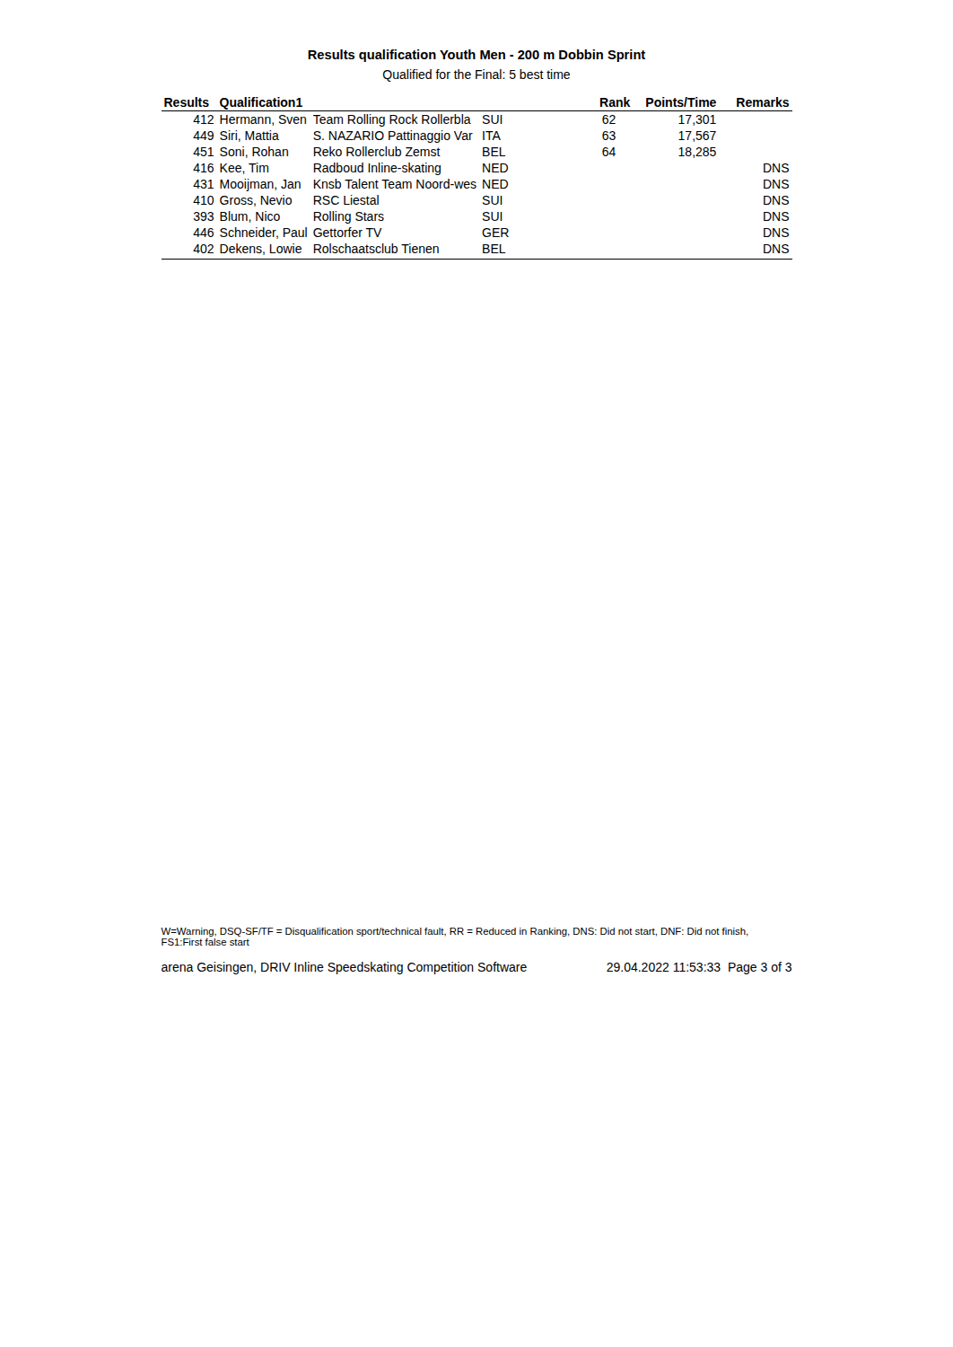Results qualification Youth Men - 200 m Dobbin Sprint
Qualified for the Final: 5 best time
| Results | Qualification1 | | | | Rank | Points/Time | Remarks |
| --- | --- | --- | --- | --- | --- | --- | --- |
| 412 | Hermann, Sven | Team Rolling Rock Rollerbla | SUI | | 62 | 17,301 | |
| 449 | Siri, Mattia | S. NAZARIO Pattinaggio Var | ITA | | 63 | 17,567 | |
| 451 | Soni, Rohan | Reko Rollerclub Zemst | BEL | | 64 | 18,285 | |
| 416 | Kee, Tim | Radboud Inline-skating | NED | | | | DNS |
| 431 | Mooijman, Jan | Knsb Talent Team Noord-wes | NED | | | | DNS |
| 410 | Gross, Nevio | RSC Liestal | SUI | | | | DNS |
| 393 | Blum, Nico | Rolling Stars | SUI | | | | DNS |
| 446 | Schneider, Paul | Gettorfer TV | GER | | | | DNS |
| 402 | Dekens, Lowie | Rolschaatsclub Tienen | BEL | | | | DNS |
W=Warning, DSQ-SF/TF = Disqualification sport/technical fault, RR = Reduced in Ranking, DNS: Did not start, DNF: Did not finish, FS1:First false start
arena Geisingen, DRIV Inline Speedskating Competition Software 29.04.2022 11:53:33 Page 3 of 3